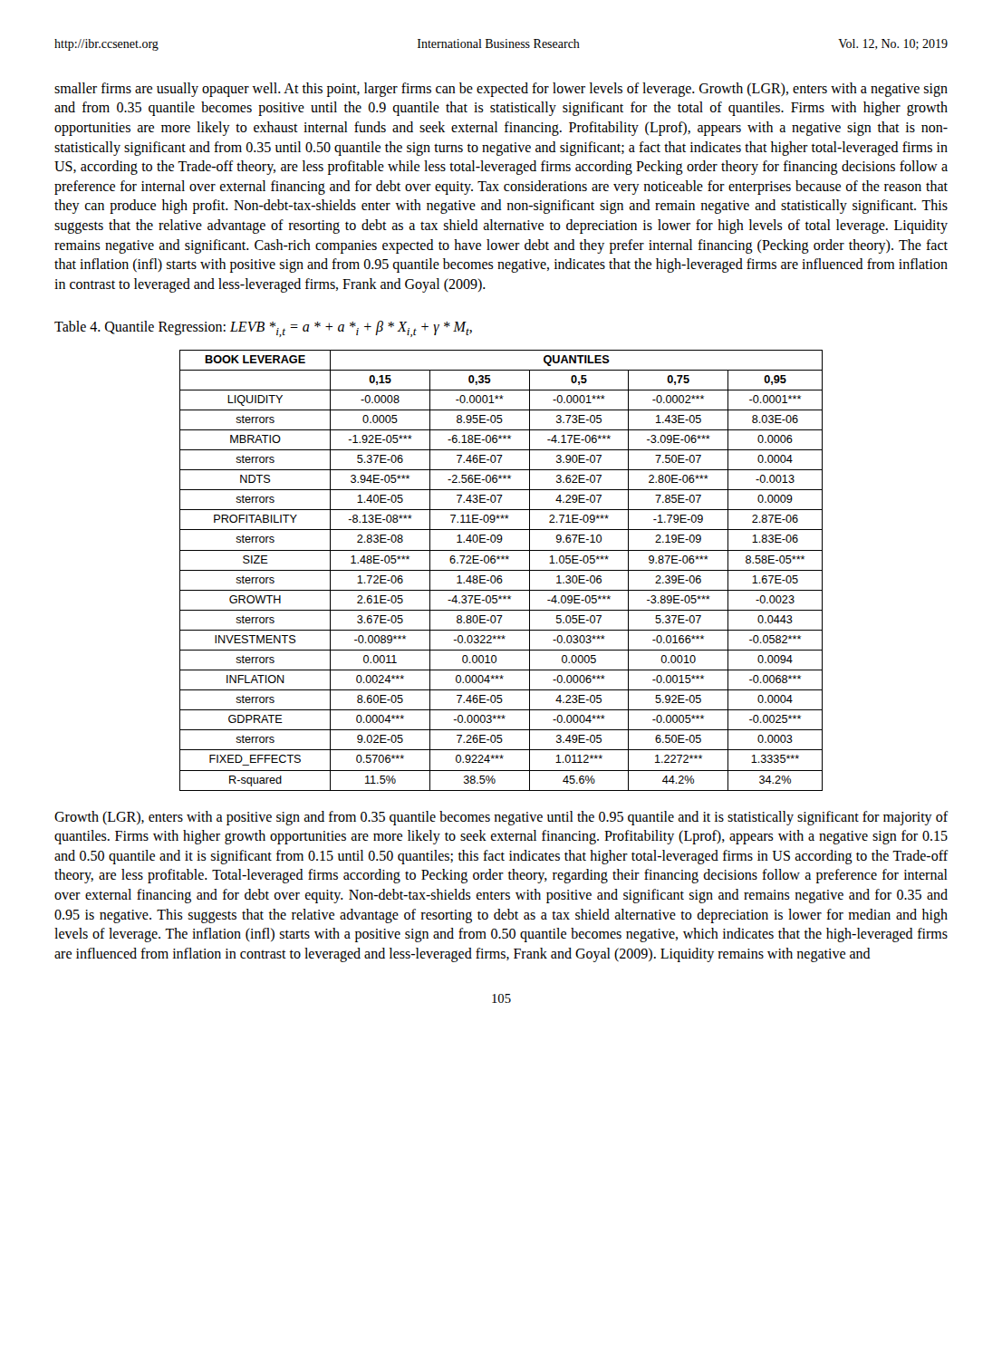http://ibr.ccsenet.org
International Business Research
Vol. 12, No. 10; 2019
smaller firms are usually opaquer well. At this point, larger firms can be expected for lower levels of leverage. Growth (LGR), enters with a negative sign and from 0.35 quantile becomes positive until the 0.9 quantile that is statistically significant for the total of quantiles. Firms with higher growth opportunities are more likely to exhaust internal funds and seek external financing. Profitability (Lprof), appears with a negative sign that is non-statistically significant and from 0.35 until 0.50 quantile the sign turns to negative and significant; a fact that indicates that higher total-leveraged firms in US, according to the Trade-off theory, are less profitable while less total-leveraged firms according Pecking order theory for financing decisions follow a preference for internal over external financing and for debt over equity. Tax considerations are very noticeable for enterprises because of the reason that they can produce high profit. Non-debt-tax-shields enter with negative and non-significant sign and remain negative and statistically significant. This suggests that the relative advantage of resorting to debt as a tax shield alternative to depreciation is lower for high levels of total leverage. Liquidity remains negative and significant. Cash-rich companies expected to have lower debt and they prefer internal financing (Pecking order theory). The fact that inflation (infl) starts with positive sign and from 0.95 quantile becomes negative, indicates that the high-leveraged firms are influenced from inflation in contrast to leveraged and less-leveraged firms, Frank and Goyal (2009).
Table 4. Quantile Regression: LEVB *i,t = a * + a *i + β * Xi,t + γ * Mt,
| BOOK LEVERAGE | QUANTILES |
| --- | --- |
| | 0,15 | 0,35 | 0,5 | 0,75 | 0,95 |
| LIQUIDITY | -0.0008 | -0.0001** | -0.0001*** | -0.0002*** | -0.0001*** |
| sterrors | 0.0005 | 8.95E-05 | 3.73E-05 | 1.43E-05 | 8.03E-06 |
| MBRATIO | -1.92E-05*** | -6.18E-06*** | -4.17E-06*** | -3.09E-06*** | 0.0006 |
| sterrors | 5.37E-06 | 7.46E-07 | 3.90E-07 | 7.50E-07 | 0.0004 |
| NDTS | 3.94E-05*** | -2.56E-06*** | 3.62E-07 | 2.80E-06*** | -0.0013 |
| sterrors | 1.40E-05 | 7.43E-07 | 4.29E-07 | 7.85E-07 | 0.0009 |
| PROFITABILITY | -8.13E-08*** | 7.11E-09*** | 2.71E-09*** | -1.79E-09 | 2.87E-06 |
| sterrors | 2.83E-08 | 1.40E-09 | 9.67E-10 | 2.19E-09 | 1.83E-06 |
| SIZE | 1.48E-05*** | 6.72E-06*** | 1.05E-05*** | 9.87E-06*** | 8.58E-05*** |
| sterrors | 1.72E-06 | 1.48E-06 | 1.30E-06 | 2.39E-06 | 1.67E-05 |
| GROWTH | 2.61E-05 | -4.37E-05*** | -4.09E-05*** | -3.89E-05*** | -0.0023 |
| sterrors | 3.67E-05 | 8.80E-07 | 5.05E-07 | 5.37E-07 | 0.0443 |
| INVESTMENTS | -0.0089*** | -0.0322*** | -0.0303*** | -0.0166*** | -0.0582*** |
| sterrors | 0.0011 | 0.0010 | 0.0005 | 0.0010 | 0.0094 |
| INFLATION | 0.0024*** | 0.0004*** | -0.0006*** | -0.0015*** | -0.0068*** |
| sterrors | 8.60E-05 | 7.46E-05 | 4.23E-05 | 5.92E-05 | 0.0004 |
| GDPRATE | 0.0004*** | -0.0003*** | -0.0004*** | -0.0005*** | -0.0025*** |
| sterrors | 9.02E-05 | 7.26E-05 | 3.49E-05 | 6.50E-05 | 0.0003 |
| FIXED_EFFECTS | 0.5706*** | 0.9224*** | 1.0112*** | 1.2272*** | 1.3335*** |
| R-squared | 11.5% | 38.5% | 45.6% | 44.2% | 34.2% |
Growth (LGR), enters with a positive sign and from 0.35 quantile becomes negative until the 0.95 quantile and it is statistically significant for majority of quantiles. Firms with higher growth opportunities are more likely to seek external financing. Profitability (Lprof), appears with a negative sign for 0.15 and 0.50 quantile and it is significant from 0.15 until 0.50 quantiles; this fact indicates that higher total-leveraged firms in US according to the Trade-off theory, are less profitable. Total-leveraged firms according to Pecking order theory, regarding their financing decisions follow a preference for internal over external financing and for debt over equity. Non-debt-tax-shields enters with positive and significant sign and remains negative and for 0.35 and 0.95 is negative. This suggests that the relative advantage of resorting to debt as a tax shield alternative to depreciation is lower for median and high levels of leverage. The inflation (infl) starts with a positive sign and from 0.50 quantile becomes negative, which indicates that the high-leveraged firms are influenced from inflation in contrast to leveraged and less-leveraged firms, Frank and Goyal (2009). Liquidity remains with negative and
105